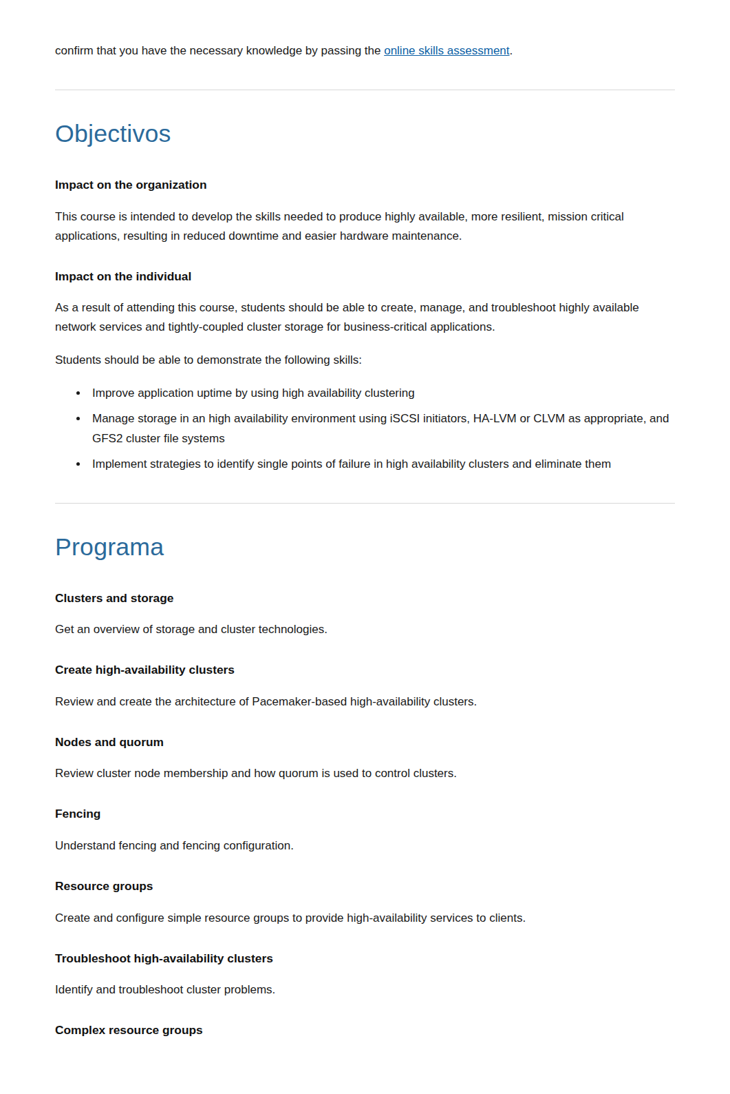confirm that you have the necessary knowledge by passing the online skills assessment.
Objectivos
Impact on the organization
This course is intended to develop the skills needed to produce highly available, more resilient, mission critical applications, resulting in reduced downtime and easier hardware maintenance.
Impact on the individual
As a result of attending this course, students should be able to create, manage, and troubleshoot highly available network services and tightly-coupled cluster storage for business-critical applications.
Students should be able to demonstrate the following skills:
Improve application uptime by using high availability clustering
Manage storage in an high availability environment using iSCSI initiators, HA-LVM or CLVM as appropriate, and GFS2 cluster file systems
Implement strategies to identify single points of failure in high availability clusters and eliminate them
Programa
Clusters and storage
Get an overview of storage and cluster technologies.
Create high-availability clusters
Review and create the architecture of Pacemaker-based high-availability clusters.
Nodes and quorum
Review cluster node membership and how quorum is used to control clusters.
Fencing
Understand fencing and fencing configuration.
Resource groups
Create and configure simple resource groups to provide high-availability services to clients.
Troubleshoot high-availability clusters
Identify and troubleshoot cluster problems.
Complex resource groups